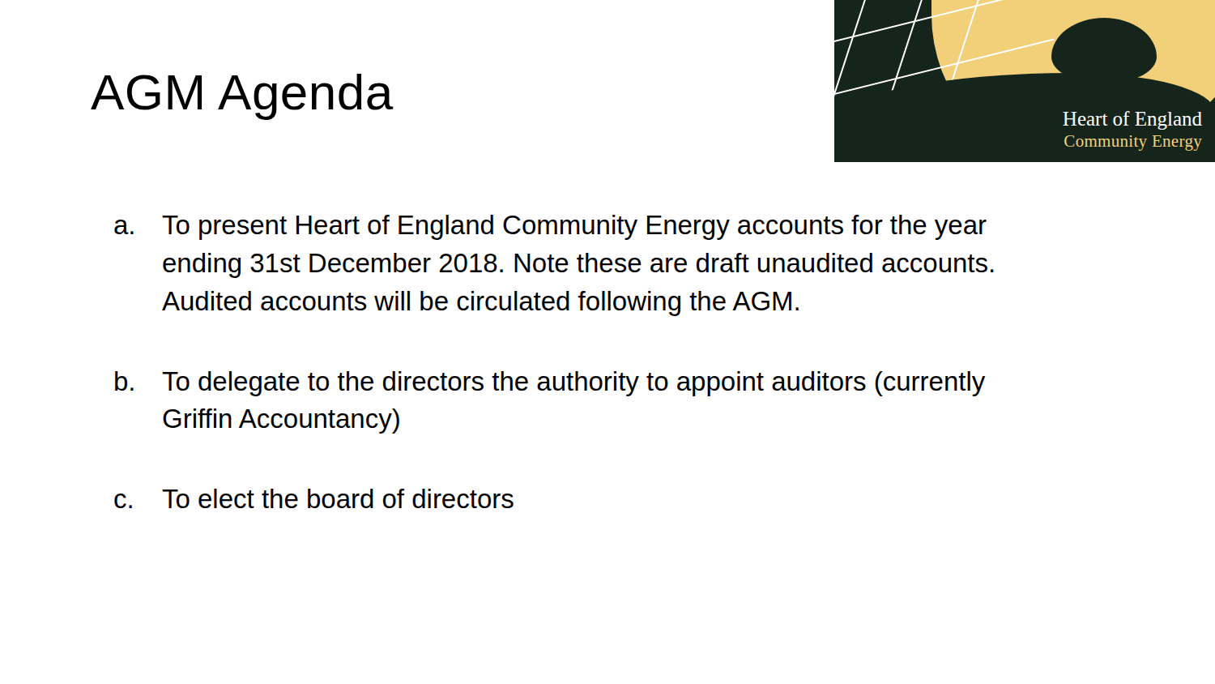Heart of England
Community Energy
AGM Agenda
a. To present Heart of England Community Energy accounts for the year ending 31st December 2018. Note these are draft unaudited accounts. Audited accounts will be circulated following the AGM.
b. To delegate to the directors the authority to appoint auditors (currently Griffin Accountancy)
c. To elect the board of directors